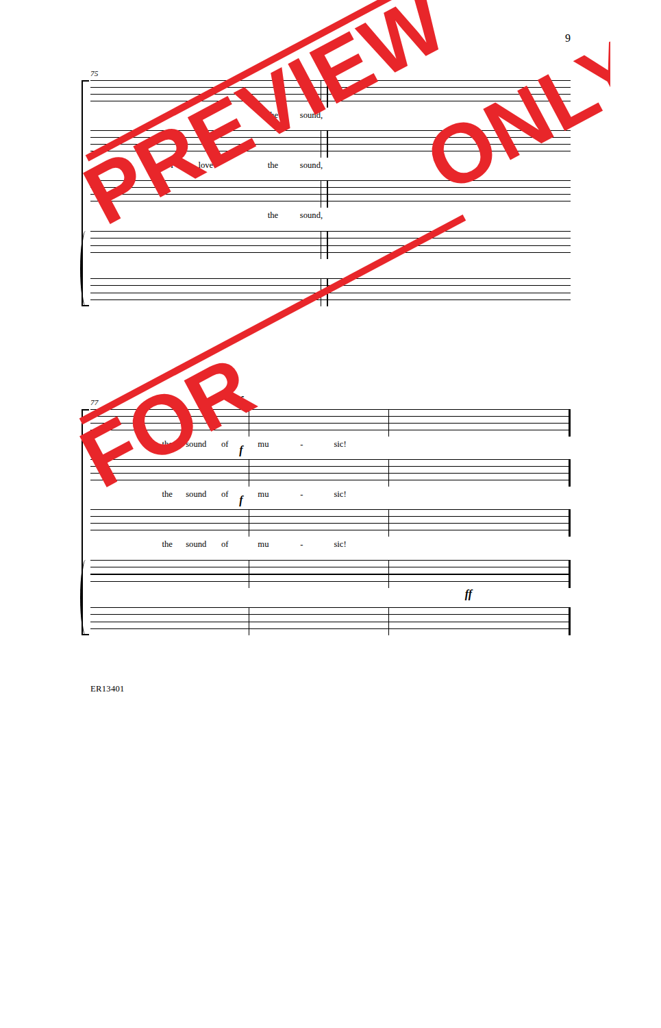9
75
the sound,
I love the sound,
the sound,
77
f
the sound of mu - sic!
f
the sound of mu - sic!
f
the sound of mu - sic!
ff
ER13401
PREVIEW
FOR
ONLY
Watermark text: FOR PREVIEW ONLY. Measure 75: Soprano sings "the sound," Alto sings "I love the sound," Bass sings "the sound,". Measure 77: all voices sing "the sound of mu-sic!" with dynamic f; piano concludes with ff.